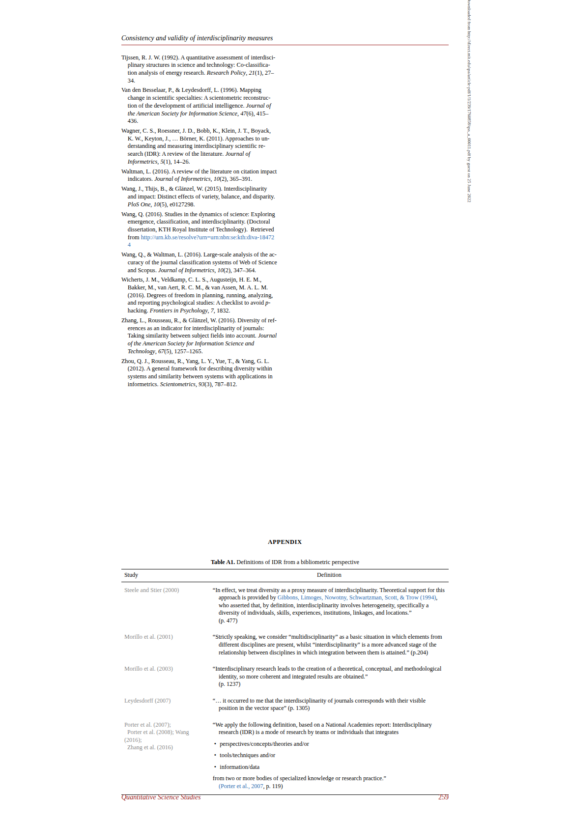Consistency and validity of interdisciplinarity measures
Tijssen, R. J. W. (1992). A quantitative assessment of interdisciplinary structures in science and technology: Co-classification analysis of energy research. Research Policy, 21(1), 27–34.
Van den Besselaar, P., & Leydesdorff, L. (1996). Mapping change in scientific specialties: A scientometric reconstruction of the development of artificial intelligence. Journal of the American Society for Information Science, 47(6), 415–436.
Wagner, C. S., Roessner, J. D., Bobb, K., Klein, J. T., Boyack, K. W., Keyton, J., … Börner, K. (2011). Approaches to understanding and measuring interdisciplinary scientific research (IDR): A review of the literature. Journal of Informetrics, 5(1), 14–26.
Waltman, L. (2016). A review of the literature on citation impact indicators. Journal of Informetrics, 10(2), 365–391.
Wang, J., Thijs, B., & Glänzel, W. (2015). Interdisciplinarity and impact: Distinct effects of variety, balance, and disparity. PloS One, 10(5), e0127298.
Wang, Q. (2016). Studies in the dynamics of science: Exploring emergence, classification, and interdisciplinarity. (Doctoral dissertation, KTH Royal Institute of Technology). Retrieved from http://urn.kb.se/resolve?urn=urn:nbn:se:kth:diva-184724
Wang, Q., & Waltman, L. (2016). Large-scale analysis of the accuracy of the journal classification systems of Web of Science and Scopus. Journal of Informetrics, 10(2), 347–364.
Wicherts, J. M., Veldkamp, C. L. S., Augusteijn, H. E. M., Bakker, M., van Aert, R. C. M., & van Assen, M. A. L. M. (2016). Degrees of freedom in planning, running, analyzing, and reporting psychological studies: A checklist to avoid p-hacking. Frontiers in Psychology, 7, 1832.
Zhang, L., Rousseau, R., & Glänzel, W. (2016). Diversity of references as an indicator for interdisciplinarity of journals: Taking similarity between subject fields into account. Journal of the American Society for Information Science and Technology, 67(5), 1257–1265.
Zhou, Q. J., Rousseau, R., Yang, L. Y., Yue, T., & Yang, G. L. (2012). A general framework for describing diversity within systems and similarity between systems with applications in informetrics. Scientometrics, 93(3), 787–812.
APPENDIX
Table A1. Definitions of IDR from a bibliometric perspective
| Study | Definition |
| --- | --- |
| Steele and Stier (2000) | “In effect, we treat diversity as a proxy measure of interdisciplinarity. Theoretical support for this approach is provided by Gibbons, Limoges, Nowotny, Schwartzman, Scott, & Trow (1994) , who asserted that, by definition, interdisciplinarity involves heterogeneity, specifically a diversity of individuals, skills, experiences, institutions, linkages, and locations.” (p. 477) |
| Morillo et al. (2001) | “Strictly speaking, we consider “multidisciplinarity” as a basic situation in which elements from different disciplines are present, whilst “interdisciplinarity” is a more advanced stage of the relationship between disciplines in which integration between them is attained.” (p.204) |
| Morillo et al. (2003) | “Interdisciplinary research leads to the creation of a theoretical, conceptual, and methodological identity, so more coherent and integrated results are obtained.” (p. 1237) |
| Leydesdorff (2007) | “… it occurred to me that the interdisciplinarity of journals corresponds with their visible position in the vector space” (p. 1305) |
| Porter et al. (2007); Porter et al. (2008); Wang (2016); Zhang et al. (2016) | “We apply the following definition, based on a National Academies report: Interdisciplinary research (IDR) is a mode of research by teams or individuals that integrates perspectives/concepts/theories and/or tools/techniques and/or information/data from two or more bodies of specialized knowledge or research practice.” (Porter et al., 2007 , p. 119) |
Quantitative Science Studies
259
Downloaded from http://direct.mit.edu/qss/article-pdf/1/1/239/1760858/qss_a_00011.pdf by guest on 25 June 2022